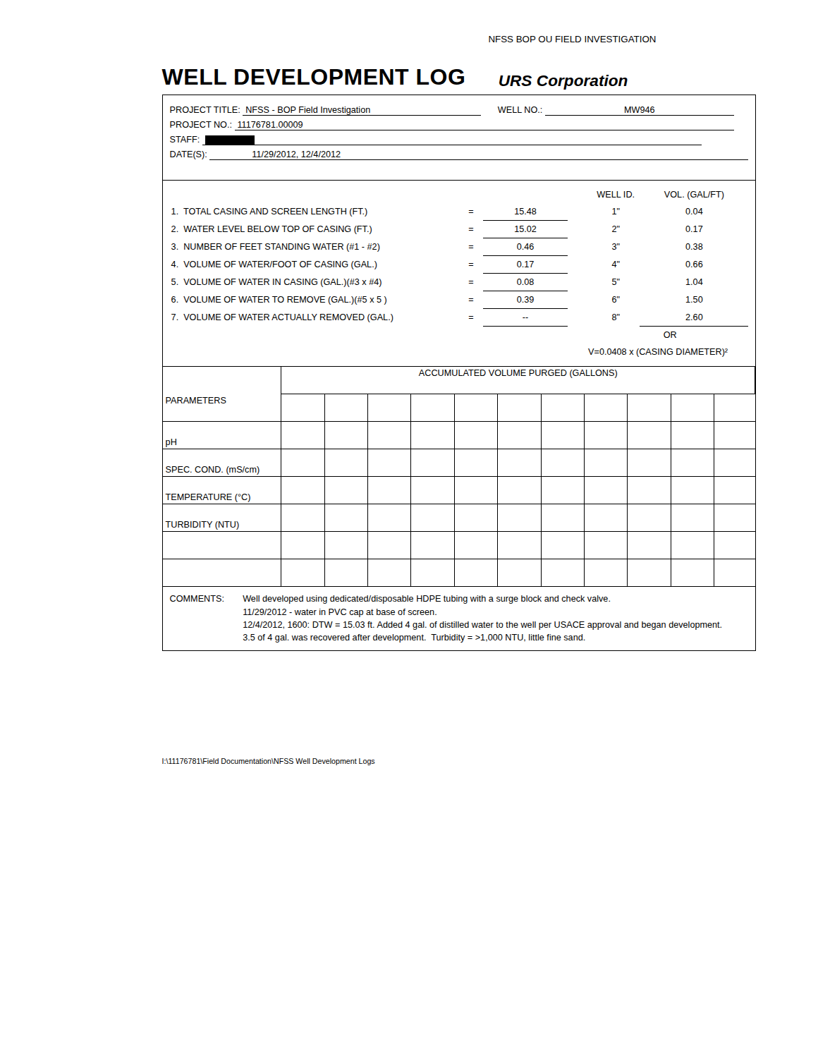NFSS BOP OU FIELD INVESTIGATION
WELL DEVELOPMENT LOG
URS Corporation
| PROJECT TITLE: NFSS - BOP Field Investigation WELL NO.: MW946 PROJECT NO.: 11176781.00009 STAFF: DATE(S): 11/29/2012, 12/4/2012 |
| / / / / / WELL ID. / VOL. (GAL/FT) / / 1. TOTAL CASING AND SCREEN LENGTH (FT.) / = / 15.48 / / 1" / 0.04 / / 2. WATER LEVEL BELOW TOP OF CASING (FT.) / = / 15.02 / / 2" / 0.17 / / 3. NUMBER OF FEET STANDING WATER (#1 - #2) / = / 0.46 / / 3" / 0.38 / / 4. VOLUME OF WATER/FOOT OF CASING (GAL.) / = / 0.17 / / 4" / 0.66 / / 5. VOLUME OF WATER IN CASING (GAL.)(#3 x #4) / = / 0.08 / / 5" / 1.04 / / 6. VOLUME OF WATER TO REMOVE (GAL.)(#5 x 5 ) / = / 0.39 / / 6" / 1.50 / / 7. VOLUME OF WATER ACTUALLY REMOVED (GAL.) / = / -- / / 8" / 2.60 / / / OR / / / V=0.0408 x (CASING DIAMETER)² / |
| / / ACCUMULATED VOLUME PURGED (GALLONS) / / PARAMETERS / / / / / / / / / / / / / pH / / / / / / / / / / / / / SPEC. COND. (mS/cm) / / / / / / / / / / / / / TEMPERATURE (°C) / / / / / / / / / / / / / TURBIDITY (NTU) / / / / / / / / / / / / |
| COMMENTS: Well developed using dedicated/disposable HDPE tubing with a surge block and check valve. 11/29/2012 - water in PVC cap at base of screen. 12/4/2012, 1600: DTW = 15.03 ft. Added 4 gal. of distilled water to the well per USACE approval and began development. 3.5 of 4 gal. was recovered after development. Turbidity = >1,000 NTU, little fine sand. |
I:\11176781\Field Documentation\NFSS Well Development Logs